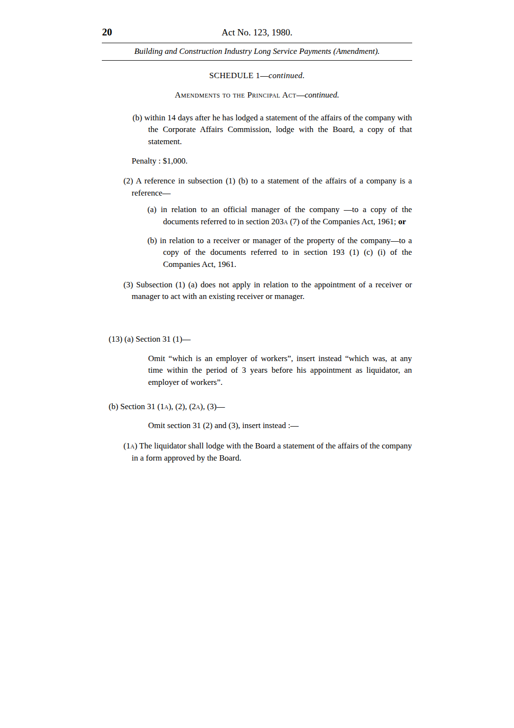20
Act No. 123, 1980.
Building and Construction Industry Long Service Payments (Amendment).
SCHEDULE 1—continued.
Amendments to the Principal Act—continued.
(b) within 14 days after he has lodged a statement of the affairs of the company with the Corporate Affairs Commission, lodge with the Board, a copy of that statement.
Penalty : $1,000.
(2) A reference in subsection (1) (b) to a statement of the affairs of a company is a reference—
(a) in relation to an official manager of the company —to a copy of the documents referred to in section 203a (7) of the Companies Act, 1961; or
(b) in relation to a receiver or manager of the property of the company—to a copy of the documents referred to in section 193 (1) (c) (i) of the Companies Act, 1961.
(3) Subsection (1) (a) does not apply in relation to the appointment of a receiver or manager to act with an existing receiver or manager.
(13) (a) Section 31 (1)—
Omit “which is an employer of workers”, insert instead “which was, at any time within the period of 3 years before his appointment as liquidator, an employer of workers”.
(b) Section 31 (1a), (2), (2a), (3)—
Omit section 31 (2) and (3), insert instead :—
(1a) The liquidator shall lodge with the Board a statement of the affairs of the company in a form approved by the Board.